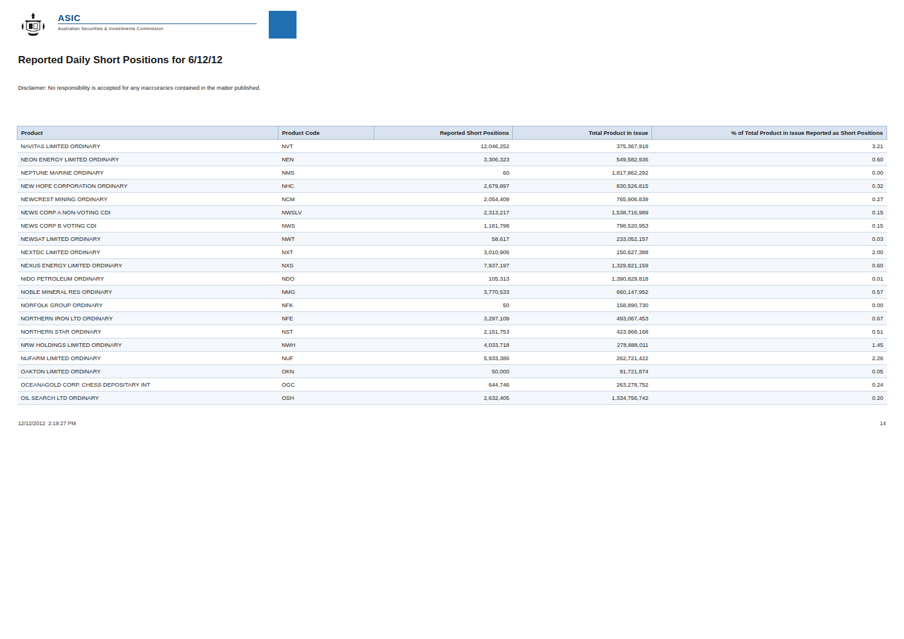ASIC
Australian Securities & Investments Commission
Reported Daily Short Positions for 6/12/12
Disclaimer: No responsibility is accepted for any inaccuracies contained in the matter published.
| Product | Product Code | Reported Short Positions | Total Product in Issue | % of Total Product in Issue Reported as Short Positions |
| --- | --- | --- | --- | --- |
| NAVITAS LIMITED ORDINARY | NVT | 12,046,252 | 375,367,918 | 3.21 |
| NEON ENERGY LIMITED ORDINARY | NEN | 3,306,323 | 549,582,936 | 0.60 |
| NEPTUNE MARINE ORDINARY | NMS | 60 | 1,817,862,292 | 0.00 |
| NEW HOPE CORPORATION ORDINARY | NHC | 2,679,897 | 830,526,815 | 0.32 |
| NEWCREST MINING ORDINARY | NCM | 2,054,409 | 765,906,839 | 0.27 |
| NEWS CORP A NON-VOTING CDI | NWSLV | 2,313,217 | 1,538,716,989 | 0.15 |
| NEWS CORP B VOTING CDI | NWS | 1,181,798 | 798,520,953 | 0.15 |
| NEWSAT LIMITED ORDINARY | NWT | 58,617 | 233,052,157 | 0.03 |
| NEXTDC LIMITED ORDINARY | NXT | 3,010,906 | 150,627,388 | 2.00 |
| NEXUS ENERGY LIMITED ORDINARY | NXS | 7,937,197 | 1,329,821,159 | 0.60 |
| NIDO PETROLEUM ORDINARY | NDO | 105,313 | 1,390,829,818 | 0.01 |
| NOBLE MINERAL RES ORDINARY | NMG | 3,770,533 | 660,147,952 | 0.57 |
| NORFOLK GROUP ORDINARY | NFK | 50 | 158,890,730 | 0.00 |
| NORTHERN IRON LTD ORDINARY | NFE | 3,297,109 | 493,067,453 | 0.67 |
| NORTHERN STAR ORDINARY | NST | 2,151,753 | 423,968,168 | 0.51 |
| NRW HOLDINGS LIMITED ORDINARY | NWH | 4,033,718 | 278,888,011 | 1.45 |
| NUFARM LIMITED ORDINARY | NUF | 5,933,386 | 262,721,422 | 2.26 |
| OAKTON LIMITED ORDINARY | OKN | 50,000 | 91,721,874 | 0.05 |
| OCEANAGOLD CORP. CHESS DEPOSITARY INT | OGC | 644,746 | 263,278,752 | 0.24 |
| OIL SEARCH LTD ORDINARY | OSH | 2,632,405 | 1,334,756,742 | 0.20 |
12/12/2012 2:19:27 PM
14